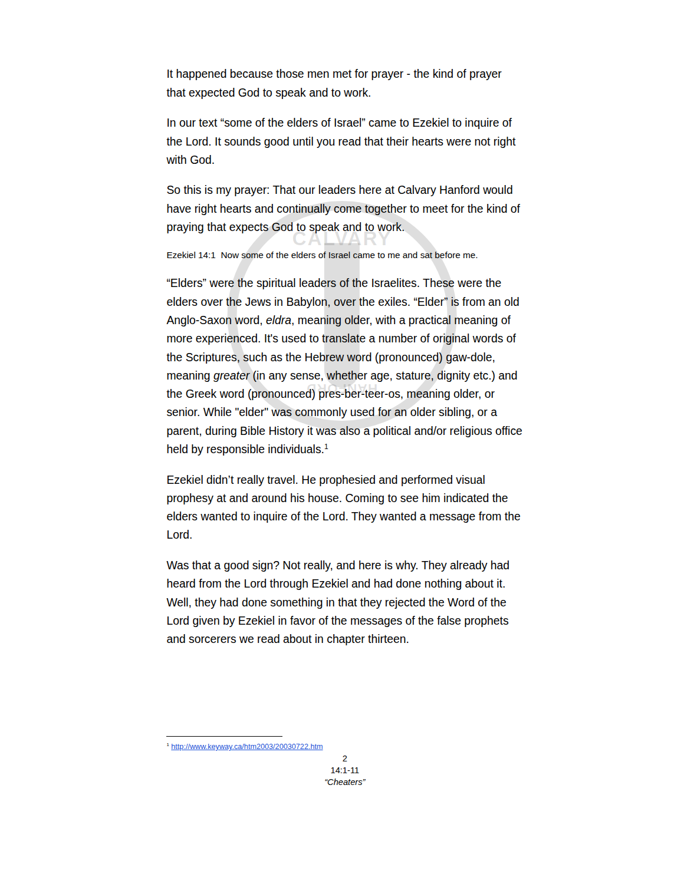CALVARY HANFORD
It happened because those men met for prayer - the kind of prayer that expected God to speak and to work.
In our text “some of the elders of Israel” came to Ezekiel to inquire of the Lord. It sounds good until you read that their hearts were not right with God.
So this is my prayer: That our leaders here at Calvary Hanford would have right hearts and continually come together to meet for the kind of praying that expects God to speak and to work.
Ezekiel 14:1 Now some of the elders of Israel came to me and sat before me.
“Elders” were the spiritual leaders of the Israelites. These were the elders over the Jews in Babylon, over the exiles. “Elder” is from an old Anglo-Saxon word, eldra, meaning older, with a practical meaning of more experienced. It's used to translate a number of original words of the Scriptures, such as the Hebrew word (pronounced) gaw-dole, meaning greater (in any sense, whether age, stature, dignity etc.) and the Greek word (pronounced) pres-ber-teer-os, meaning older, or senior. While "elder" was commonly used for an older sibling, or a parent, during Bible History it was also a political and/or religious office held by responsible individuals.1
Ezekiel didn’t really travel. He prophesied and performed visual prophesy at and around his house. Coming to see him indicated the elders wanted to inquire of the Lord. They wanted a message from the Lord.
Was that a good sign? Not really, and here is why. They already had heard from the Lord through Ezekiel and had done nothing about it. Well, they had done something in that they rejected the Word of the Lord given by Ezekiel in favor of the messages of the false prophets and sorcerers we read about in chapter thirteen.
1 http://www.keyway.ca/htm2003/20030722.htm
2
14:1-11
“Cheaters”